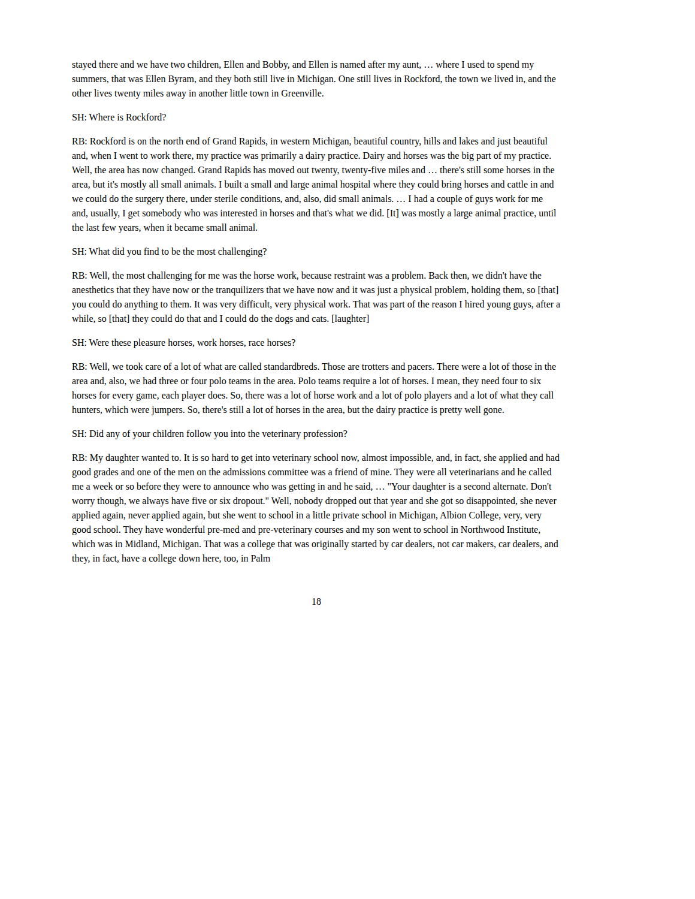stayed there and we have two children, Ellen and Bobby, and Ellen is named after my aunt, … where I used to spend my summers, that was Ellen Byram, and they both still live in Michigan. One still lives in Rockford, the town we lived in, and the other lives twenty miles away in another little town in Greenville.
SH: Where is Rockford?
RB: Rockford is on the north end of Grand Rapids, in western Michigan, beautiful country, hills and lakes and just beautiful and, when I went to work there, my practice was primarily a dairy practice. Dairy and horses was the big part of my practice. Well, the area has now changed. Grand Rapids has moved out twenty, twenty-five miles and … there's still some horses in the area, but it's mostly all small animals. I built a small and large animal hospital where they could bring horses and cattle in and we could do the surgery there, under sterile conditions, and, also, did small animals. … I had a couple of guys work for me and, usually, I get somebody who was interested in horses and that's what we did. [It] was mostly a large animal practice, until the last few years, when it became small animal.
SH: What did you find to be the most challenging?
RB: Well, the most challenging for me was the horse work, because restraint was a problem. Back then, we didn't have the anesthetics that they have now or the tranquilizers that we have now and it was just a physical problem, holding them, so [that] you could do anything to them. It was very difficult, very physical work. That was part of the reason I hired young guys, after a while, so [that] they could do that and I could do the dogs and cats. [laughter]
SH: Were these pleasure horses, work horses, race horses?
RB: Well, we took care of a lot of what are called standardbreds. Those are trotters and pacers. There were a lot of those in the area and, also, we had three or four polo teams in the area. Polo teams require a lot of horses. I mean, they need four to six horses for every game, each player does. So, there was a lot of horse work and a lot of polo players and a lot of what they call hunters, which were jumpers. So, there's still a lot of horses in the area, but the dairy practice is pretty well gone.
SH: Did any of your children follow you into the veterinary profession?
RB: My daughter wanted to. It is so hard to get into veterinary school now, almost impossible, and, in fact, she applied and had good grades and one of the men on the admissions committee was a friend of mine. They were all veterinarians and he called me a week or so before they were to announce who was getting in and he said, … "Your daughter is a second alternate. Don't worry though, we always have five or six dropout." Well, nobody dropped out that year and she got so disappointed, she never applied again, never applied again, but she went to school in a little private school in Michigan, Albion College, very, very good school. They have wonderful pre-med and pre-veterinary courses and my son went to school in Northwood Institute, which was in Midland, Michigan. That was a college that was originally started by car dealers, not car makers, car dealers, and they, in fact, have a college down here, too, in Palm
18